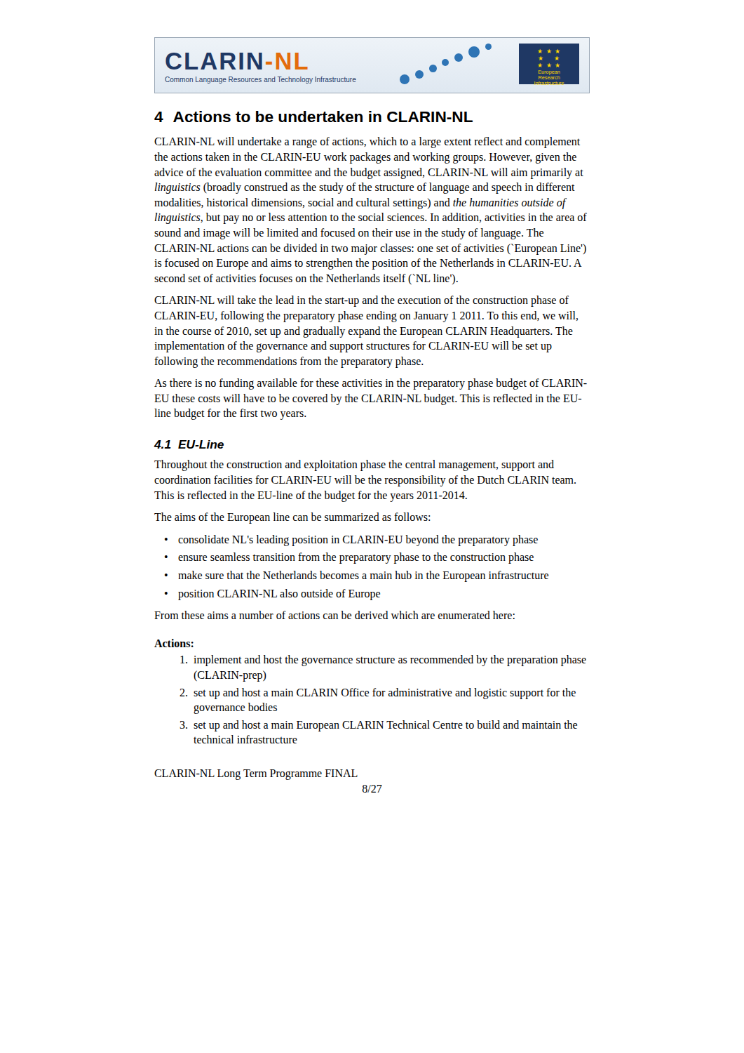CLARIN-NL
Common Language Resources and Technology Infrastructure
★ ★ ★
★ ★
★ ★ ★
European
Research
Infrastructure
4 Actions to be undertaken in CLARIN-NL
CLARIN-NL will undertake a range of actions, which to a large extent reflect and complement the actions taken in the CLARIN-EU work packages and working groups. However, given the advice of the evaluation committee and the budget assigned, CLARIN-NL will aim primarily at linguistics (broadly construed as the study of the structure of language and speech in different modalities, historical dimensions, social and cultural settings) and the humanities outside of linguistics, but pay no or less attention to the social sciences. In addition, activities in the area of sound and image will be limited and focused on their use in the study of language. The CLARIN-NL actions can be divided in two major classes: one set of activities (`European Line') is focused on Europe and aims to strengthen the position of the Netherlands in CLARIN-EU. A second set of activities focuses on the Netherlands itself (`NL line').
CLARIN-NL will take the lead in the start-up and the execution of the construction phase of CLARIN-EU, following the preparatory phase ending on January 1 2011. To this end, we will, in the course of 2010, set up and gradually expand the European CLARIN Headquarters. The implementation of the governance and support structures for CLARIN-EU will be set up following the recommendations from the preparatory phase.
As there is no funding available for these activities in the preparatory phase budget of CLARIN-EU these costs will have to be covered by the CLARIN-NL budget. This is reflected in the EU-line budget for the first two years.
4.1 EU-Line
Throughout the construction and exploitation phase the central management, support and coordination facilities for CLARIN-EU will be the responsibility of the Dutch CLARIN team. This is reflected in the EU-line of the budget for the years 2011-2014.
The aims of the European line can be summarized as follows:
consolidate NL's leading position in CLARIN-EU beyond the preparatory phase
ensure seamless transition from the preparatory phase to the construction phase
make sure that the Netherlands becomes a main hub in the European infrastructure
position CLARIN-NL also outside of Europe
From these aims a number of actions can be derived which are enumerated here:
Actions:
implement and host the governance structure as recommended by the preparation phase (CLARIN-prep)
set up and host a main CLARIN Office for administrative and logistic support for the governance bodies
set up and host a main European CLARIN Technical Centre to build and maintain the technical infrastructure
CLARIN-NL Long Term Programme FINAL
8/27